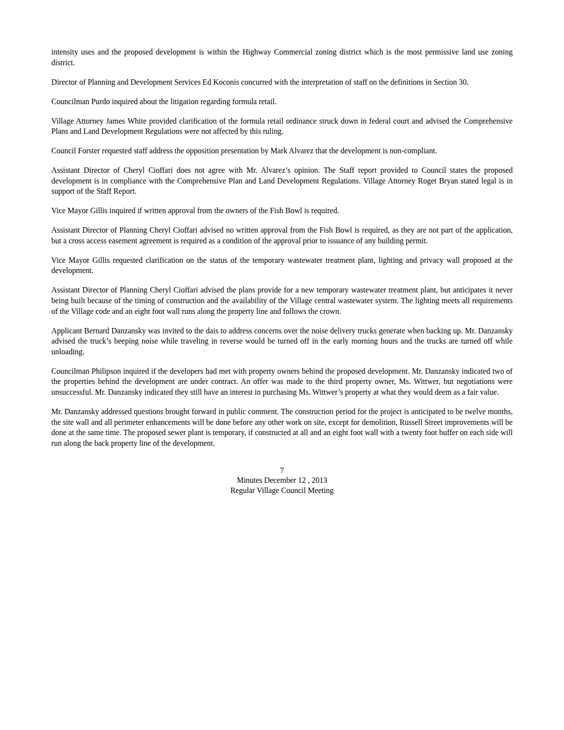intensity uses and the proposed development is within the Highway Commercial zoning district which is the most permissive land use zoning district.
Director of Planning and Development Services Ed Koconis concurred with the interpretation of staff on the definitions in Section 30.
Councilman Purdo inquired about the litigation regarding formula retail.
Village Attorney James White provided clarification of the formula retail ordinance struck down in federal court and advised the Comprehensive Plans and Land Development Regulations were not affected by this ruling.
Council Forster requested staff address the opposition presentation by Mark Alvarez that the development is non-compliant.
Assistant Director of Cheryl Cioffari does not agree with Mr. Alvarez’s opinion. The Staff report provided to Council states the proposed development is in compliance with the Comprehensive Plan and Land Development Regulations. Village Attorney Roget Bryan stated legal is in support of the Staff Report.
Vice Mayor Gillis inquired if written approval from the owners of the Fish Bowl is required.
Assistant Director of Planning Cheryl Cioffari advised no written approval from the Fish Bowl is required, as they are not part of the application, but a cross access easement agreement is required as a condition of the approval prior to issuance of any building permit.
Vice Mayor Gillis requested clarification on the status of the temporary wastewater treatment plant, lighting and privacy wall proposed at the development.
Assistant Director of Planning Cheryl Cioffari advised the plans provide for a new temporary wastewater treatment plant, but anticipates it never being built because of the timing of construction and the availability of the Village central wastewater system. The lighting meets all requirements of the Village code and an eight foot wall runs along the property line and follows the crown.
Applicant Bernard Danzansky was invited to the dais to address concerns over the noise delivery trucks generate when backing up. Mr. Danzansky advised the truck’s beeping noise while traveling in reverse would be turned off in the early morning hours and the trucks are turned off while unloading.
Councilman Philipson inquired if the developers had met with property owners behind the proposed development. Mr. Danzansky indicated two of the properties behind the development are under contract. An offer was made to the third property owner, Ms. Wittwer, but negotiations were unsuccessful. Mr. Danzansky indicated they still have an interest in purchasing Ms. Wittwer’s property at what they would deem as a fair value.
Mr. Danzansky addressed questions brought forward in public comment. The construction period for the project is anticipated to be twelve months, the site wall and all perimeter enhancements will be done before any other work on site, except for demolition, Russell Street improvements will be done at the same time. The proposed sewer plant is temporary, if constructed at all and an eight foot wall with a twenty foot buffer on each side will run along the back property line of the development.
7 Minutes December 12 , 2013
Regular Village Council Meeting